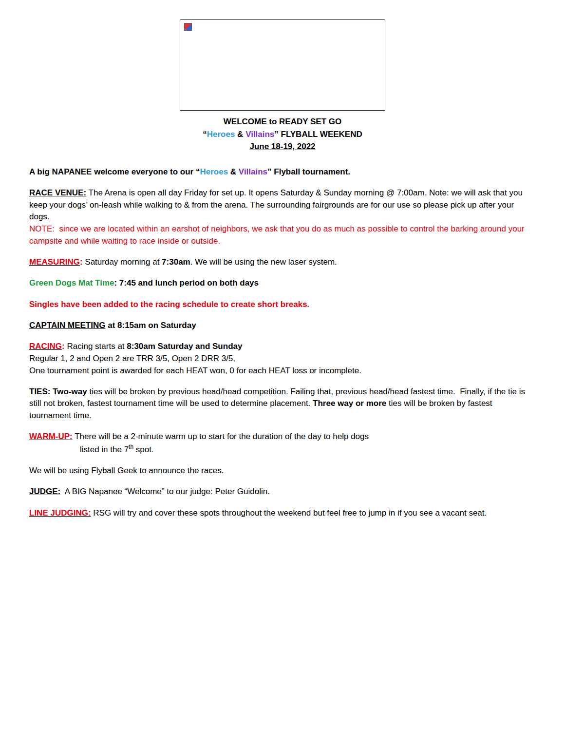WELCOME to READY SET GO
“Heroes & Villains” FLYBALL WEEKEND
June 18-19, 2022
A big NAPANEE welcome everyone to our “Heroes & Villains” Flyball tournament.
RACE VENUE: The Arena is open all day Friday for set up. It opens Saturday & Sunday morning @ 7:00am. Note: we will ask that you keep your dogs’ on-leash while walking to & from the arena. The surrounding fairgrounds are for our use so please pick up after your dogs.
NOTE: since we are located within an earshot of neighbors, we ask that you do as much as possible to control the barking around your campsite and while waiting to race inside or outside.
MEASURING: Saturday morning at 7:30am. We will be using the new laser system.
Green Dogs Mat Time: 7:45 and lunch period on both days
Singles have been added to the racing schedule to create short breaks.
CAPTAIN MEETING at 8:15am on Saturday
RACING: Racing starts at 8:30am Saturday and Sunday
Regular 1, 2 and Open 2 are TRR 3/5, Open 2 DRR 3/5,
One tournament point is awarded for each HEAT won, 0 for each HEAT loss or incomplete.
TIES: Two-way ties will be broken by previous head/head competition. Failing that, previous head/head fastest time. Finally, if the tie is still not broken, fastest tournament time will be used to determine placement. Three way or more ties will be broken by fastest tournament time.
WARM-UP: There will be a 2-minute warm up to start for the duration of the day to help dogs
listed in the 7th spot.
We will be using Flyball Geek to announce the races.
JUDGE: A BIG Napanee “Welcome” to our judge: Peter Guidolin.
LINE JUDGING: RSG will try and cover these spots throughout the weekend but feel free to jump in if you see a vacant seat.